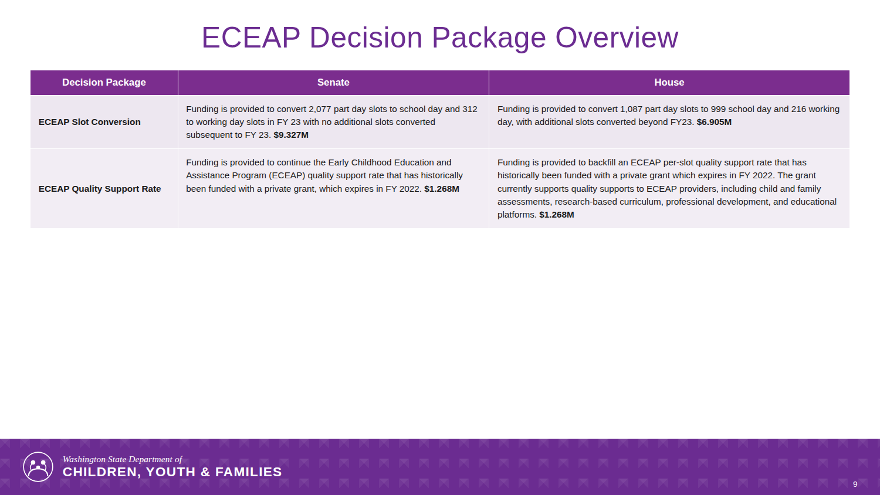ECEAP Decision Package Overview
| Decision Package | Senate | House |
| --- | --- | --- |
| ECEAP Slot Conversion | Funding is provided to convert 2,077 part day slots to school day and 312 to working day slots in FY 23 with no additional slots converted subsequent to FY 23. $9.327M | Funding is provided to convert 1,087 part day slots to 999 school day and 216 working day, with additional slots converted beyond FY23. $6.905M |
| ECEAP Quality Support Rate | Funding is provided to continue the Early Childhood Education and Assistance Program (ECEAP) quality support rate that has historically been funded with a private grant, which expires in FY 2022. $1.268M | Funding is provided to backfill an ECEAP per-slot quality support rate that has historically been funded with a private grant which expires in FY 2022. The grant currently supports quality supports to ECEAP providers, including child and family assessments, research-based curriculum, professional development, and educational platforms. $1.268M |
Washington State Department of CHILDREN, YOUTH & FAMILIES
9